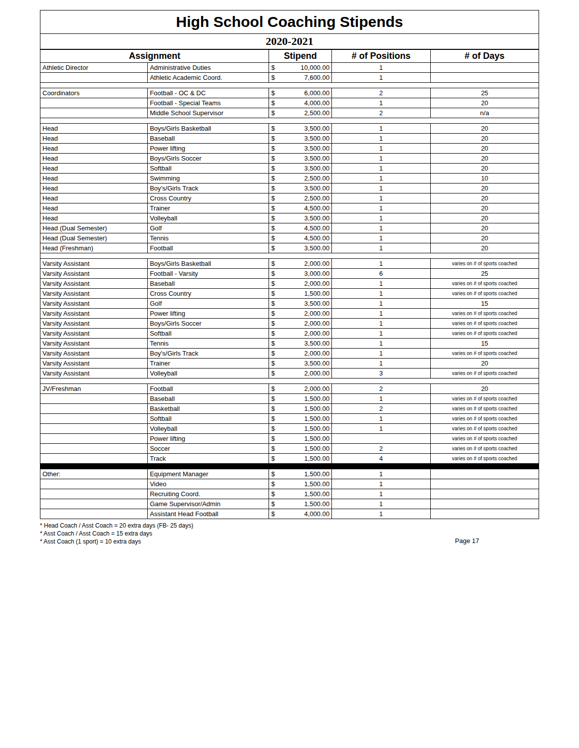High School Coaching Stipends
2020-2021
| Assignment | Stipend | # of Positions | # of Days |
| Athletic Director | Administrative Duties | $ | 10,000.00 | 1 | |
| | Athletic Academic Coord. | $ | 7,600.00 | 1 | |
| Coordinators | Football - OC & DC | $ | 6,000.00 | 2 | 25 |
| | Football - Special Teams | $ | 4,000.00 | 1 | 20 |
| | Middle School Supervisor | $ | 2,500.00 | 2 | n/a |
| Head | Boys/Girls Basketball | $ | 3,500.00 | 1 | 20 |
| Head | Baseball | $ | 3,500.00 | 1 | 20 |
| Head | Power lifting | $ | 3,500.00 | 1 | 20 |
| Head | Boys/Girls Soccer | $ | 3,500.00 | 1 | 20 |
| Head | Softball | $ | 3,500.00 | 1 | 20 |
| Head | Swimming | $ | 2,500.00 | 1 | 10 |
| Head | Boy's/Girls Track | $ | 3,500.00 | 1 | 20 |
| Head | Cross Country | $ | 2,500.00 | 1 | 20 |
| Head | Trainer | $ | 4,500.00 | 1 | 20 |
| Head | Volleyball | $ | 3,500.00 | 1 | 20 |
| Head (Dual Semester) | Golf | $ | 4,500.00 | 1 | 20 |
| Head (Dual Semester) | Tennis | $ | 4,500.00 | 1 | 20 |
| Head (Freshman) | Football | $ | 3,500.00 | 1 | 20 |
| Varsity Assistant | Boys/Girls Basketball | $ | 2,000.00 | 1 | varies on # of sports coached |
| Varsity Assistant | Football - Varsity | $ | 3,000.00 | 6 | 25 |
| Varsity Assistant | Baseball | $ | 2,000.00 | 1 | varies on # of sports coached |
| Varsity Assistant | Cross Country | $ | 1,500.00 | 1 | varies on # of sports coached |
| Varsity Assistant | Golf | $ | 3,500.00 | 1 | 15 |
| Varsity Assistant | Power lifting | $ | 2,000.00 | 1 | varies on # of sports coached |
| Varsity Assistant | Boys/Girls Soccer | $ | 2,000.00 | 1 | varies on # of sports coached |
| Varsity Assistant | Softball | $ | 2,000.00 | 1 | varies on # of sports coached |
| Varsity Assistant | Tennis | $ | 3,500.00 | 1 | 15 |
| Varsity Assistant | Boy's/Girls Track | $ | 2,000.00 | 1 | varies on # of sports coached |
| Varsity Assistant | Trainer | $ | 3,500.00 | 1 | 20 |
| Varsity Assistant | Volleyball | $ | 2,000.00 | 3 | varies on # of sports coached |
| JV/Freshman | Football | $ | 2,000.00 | 2 | 20 |
| | Baseball | $ | 1,500.00 | 1 | varies on # of sports coached |
| | Basketball | $ | 1,500.00 | 2 | varies on # of sports coached |
| | Softball | $ | 1,500.00 | 1 | varies on # of sports coached |
| | Volleyball | $ | 1,500.00 | 1 | varies on # of sports coached |
| | Power lifting | $ | 1,500.00 | | varies on # of sports coached |
| | Soccer | $ | 1,500.00 | 2 | varies on # of sports coached |
| | Track | $ | 1,500.00 | 4 | varies on # of sports coached |
| Other: | Equipment Manager | $ | 1,500.00 | 1 | |
| | Video | $ | 1,500.00 | 1 | |
| | Recruiting Coord. | $ | 1,500.00 | 1 | |
| | Game Supervisor/Admin | $ | 1,500.00 | 1 | |
| | Assistant Head Football | $ | 4,000.00 | 1 | |
* Head Coach / Asst Coach = 20 extra days (FB- 25 days)
* Asst Coach / Asst Coach = 15 extra days
* Asst Coach (1 sport) = 10 extra days
Page 17